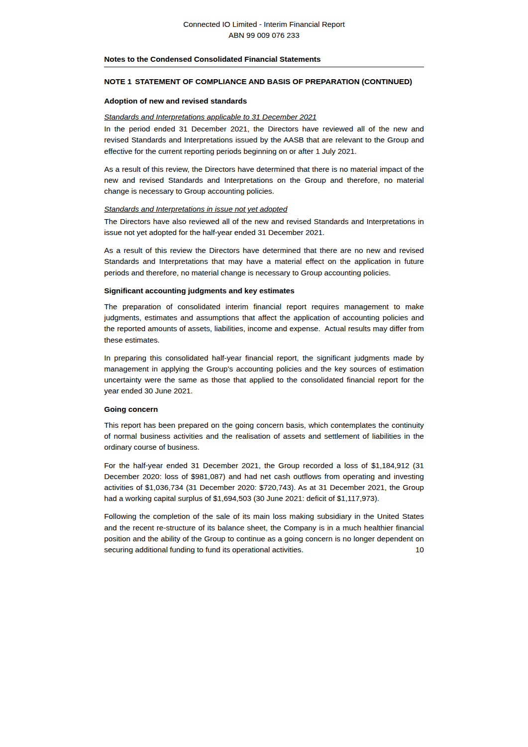Connected IO Limited - Interim Financial Report ABN 99 009 076 233
Notes to the Condensed Consolidated Financial Statements
NOTE 1 STATEMENT OF COMPLIANCE AND BASIS OF PREPARATION (CONTINUED)
Adoption of new and revised standards
Standards and Interpretations applicable to 31 December 2021
In the period ended 31 December 2021, the Directors have reviewed all of the new and revised Standards and Interpretations issued by the AASB that are relevant to the Group and effective for the current reporting periods beginning on or after 1 July 2021.
As a result of this review, the Directors have determined that there is no material impact of the new and revised Standards and Interpretations on the Group and therefore, no material change is necessary to Group accounting policies.
Standards and Interpretations in issue not yet adopted
The Directors have also reviewed all of the new and revised Standards and Interpretations in issue not yet adopted for the half-year ended 31 December 2021.
As a result of this review the Directors have determined that there are no new and revised Standards and Interpretations that may have a material effect on the application in future periods and therefore, no material change is necessary to Group accounting policies.
Significant accounting judgments and key estimates
The preparation of consolidated interim financial report requires management to make judgments, estimates and assumptions that affect the application of accounting policies and the reported amounts of assets, liabilities, income and expense. Actual results may differ from these estimates.
In preparing this consolidated half-year financial report, the significant judgments made by management in applying the Group’s accounting policies and the key sources of estimation uncertainty were the same as those that applied to the consolidated financial report for the year ended 30 June 2021.
Going concern
This report has been prepared on the going concern basis, which contemplates the continuity of normal business activities and the realisation of assets and settlement of liabilities in the ordinary course of business.
For the half-year ended 31 December 2021, the Group recorded a loss of $1,184,912 (31 December 2020: loss of $981,087) and had net cash outflows from operating and investing activities of $1,036,734 (31 December 2020: $720,743). As at 31 December 2021, the Group had a working capital surplus of $1,694,503 (30 June 2021: deficit of $1,117,973).
Following the completion of the sale of its main loss making subsidiary in the United States and the recent re-structure of its balance sheet, the Company is in a much healthier financial position and the ability of the Group to continue as a going concern is no longer dependent on securing additional funding to fund its operational activities.
10